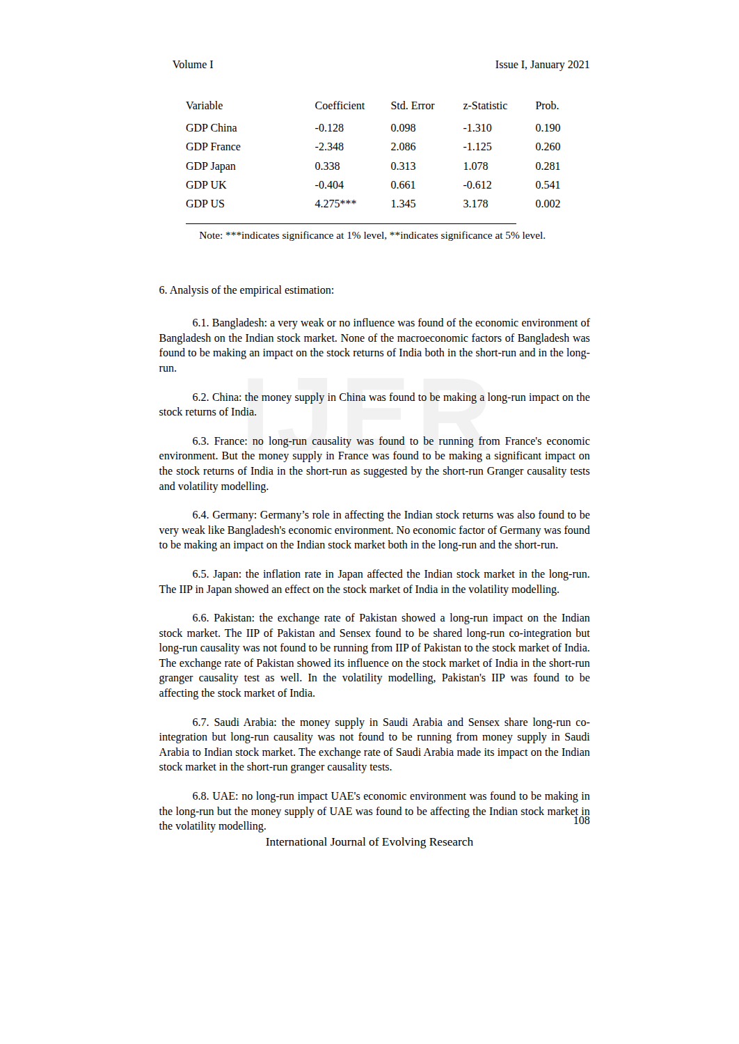IJER
Volume I Issue I, January 2021
| Variable | Coefficient | Std. Error | z-Statistic | Prob. |
| --- | --- | --- | --- | --- |
| GDP China | -0.128 | 0.098 | -1.310 | 0.190 |
| GDP France | -2.348 | 2.086 | -1.125 | 0.260 |
| GDP Japan | 0.338 | 0.313 | 1.078 | 0.281 |
| GDP UK | -0.404 | 0.661 | -0.612 | 0.541 |
| GDP US | 4.275*** | 1.345 | 3.178 | 0.002 |
Note: ***indicates significance at 1% level, **indicates significance at 5% level.
6. Analysis of the empirical estimation:
6.1. Bangladesh: a very weak or no influence was found of the economic environment of Bangladesh on the Indian stock market. None of the macroeconomic factors of Bangladesh was found to be making an impact on the stock returns of India both in the short-run and in the long-run.
6.2. China: the money supply in China was found to be making a long-run impact on the stock returns of India.
6.3. France: no long-run causality was found to be running from France's economic environment. But the money supply in France was found to be making a significant impact on the stock returns of India in the short-run as suggested by the short-run Granger causality tests and volatility modelling.
6.4. Germany: Germany’s role in affecting the Indian stock returns was also found to be very weak like Bangladesh's economic environment. No economic factor of Germany was found to be making an impact on the Indian stock market both in the long-run and the short-run.
6.5. Japan: the inflation rate in Japan affected the Indian stock market in the long-run. The IIP in Japan showed an effect on the stock market of India in the volatility modelling.
6.6. Pakistan: the exchange rate of Pakistan showed a long-run impact on the Indian stock market. The IIP of Pakistan and Sensex found to be shared long-run co-integration but long-run causality was not found to be running from IIP of Pakistan to the stock market of India. The exchange rate of Pakistan showed its influence on the stock market of India in the short-run granger causality test as well. In the volatility modelling, Pakistan's IIP was found to be affecting the stock market of India.
6.7. Saudi Arabia: the money supply in Saudi Arabia and Sensex share long-run co-integration but long-run causality was not found to be running from money supply in Saudi Arabia to Indian stock market. The exchange rate of Saudi Arabia made its impact on the Indian stock market in the short-run granger causality tests.
6.8. UAE: no long-run impact UAE's economic environment was found to be making in the long-run but the money supply of UAE was found to be affecting the Indian stock market in the volatility modelling.
108
International Journal of Evolving Research